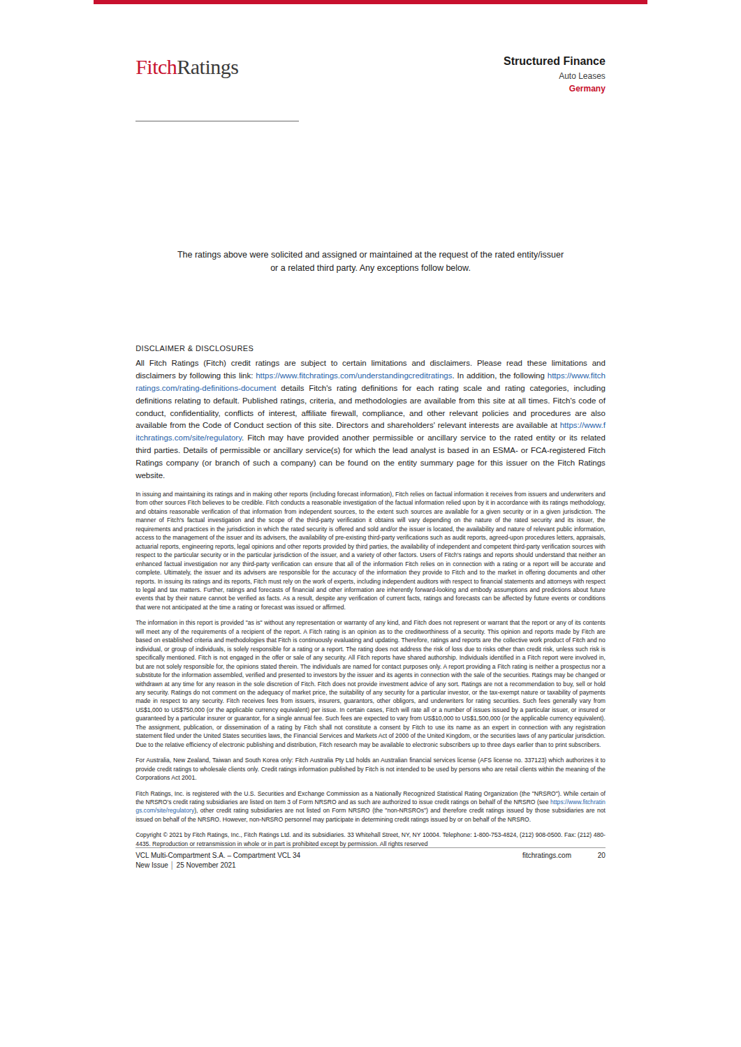FitchRatings
Structured Finance
Auto Leases
Germany
The ratings above were solicited and assigned or maintained at the request of the rated entity/issuer or a related third party. Any exceptions follow below.
DISCLAIMER & DISCLOSURES
All Fitch Ratings (Fitch) credit ratings are subject to certain limitations and disclaimers. Please read these limitations and disclaimers by following this link: https://www.fitchratings.com/understandingcreditratings. In addition, the following https://www.fitchratings.com/rating-definitions-document details Fitch's rating definitions for each rating scale and rating categories, including definitions relating to default. Published ratings, criteria, and methodologies are available from this site at all times. Fitch's code of conduct, confidentiality, conflicts of interest, affiliate firewall, compliance, and other relevant policies and procedures are also available from the Code of Conduct section of this site. Directors and shareholders' relevant interests are available at https://www.fitchratings.com/site/regulatory. Fitch may have provided another permissible or ancillary service to the rated entity or its related third parties. Details of permissible or ancillary service(s) for which the lead analyst is based in an ESMA- or FCA-registered Fitch Ratings company (or branch of such a company) can be found on the entity summary page for this issuer on the Fitch Ratings website.
In issuing and maintaining its ratings and in making other reports (including forecast information), Fitch relies on factual information it receives from issuers and underwriters and from other sources Fitch believes to be credible. Fitch conducts a reasonable investigation of the factual information relied upon by it in accordance with its ratings methodology, and obtains reasonable verification of that information from independent sources, to the extent such sources are available for a given security or in a given jurisdiction. The manner of Fitch's factual investigation and the scope of the third-party verification it obtains will vary depending on the nature of the rated security and its issuer, the requirements and practices in the jurisdiction in which the rated security is offered and sold and/or the issuer is located, the availability and nature of relevant public information, access to the management of the issuer and its advisers, the availability of pre-existing third-party verifications such as audit reports, agreed-upon procedures letters, appraisals, actuarial reports, engineering reports, legal opinions and other reports provided by third parties, the availability of independent and competent third-party verification sources with respect to the particular security or in the particular jurisdiction of the issuer, and a variety of other factors. Users of Fitch's ratings and reports should understand that neither an enhanced factual investigation nor any third-party verification can ensure that all of the information Fitch relies on in connection with a rating or a report will be accurate and complete. Ultimately, the issuer and its advisers are responsible for the accuracy of the information they provide to Fitch and to the market in offering documents and other reports. In issuing its ratings and its reports, Fitch must rely on the work of experts, including independent auditors with respect to financial statements and attorneys with respect to legal and tax matters. Further, ratings and forecasts of financial and other information are inherently forward-looking and embody assumptions and predictions about future events that by their nature cannot be verified as facts. As a result, despite any verification of current facts, ratings and forecasts can be affected by future events or conditions that were not anticipated at the time a rating or forecast was issued or affirmed.
The information in this report is provided "as is" without any representation or warranty of any kind, and Fitch does not represent or warrant that the report or any of its contents will meet any of the requirements of a recipient of the report. A Fitch rating is an opinion as to the creditworthiness of a security. This opinion and reports made by Fitch are based on established criteria and methodologies that Fitch is continuously evaluating and updating. Therefore, ratings and reports are the collective work product of Fitch and no individual, or group of individuals, is solely responsible for a rating or a report. The rating does not address the risk of loss due to risks other than credit risk, unless such risk is specifically mentioned. Fitch is not engaged in the offer or sale of any security. All Fitch reports have shared authorship. Individuals identified in a Fitch report were involved in, but are not solely responsible for, the opinions stated therein. The individuals are named for contact purposes only. A report providing a Fitch rating is neither a prospectus nor a substitute for the information assembled, verified and presented to investors by the issuer and its agents in connection with the sale of the securities. Ratings may be changed or withdrawn at any time for any reason in the sole discretion of Fitch. Fitch does not provide investment advice of any sort. Ratings are not a recommendation to buy, sell or hold any security. Ratings do not comment on the adequacy of market price, the suitability of any security for a particular investor, or the tax-exempt nature or taxability of payments made in respect to any security. Fitch receives fees from issuers, insurers, guarantors, other obligors, and underwriters for rating securities. Such fees generally vary from US$1,000 to US$750,000 (or the applicable currency equivalent) per issue. In certain cases, Fitch will rate all or a number of issues issued by a particular issuer, or insured or guaranteed by a particular insurer or guarantor, for a single annual fee. Such fees are expected to vary from US$10,000 to US$1,500,000 (or the applicable currency equivalent). The assignment, publication, or dissemination of a rating by Fitch shall not constitute a consent by Fitch to use its name as an expert in connection with any registration statement filed under the United States securities laws, the Financial Services and Markets Act of 2000 of the United Kingdom, or the securities laws of any particular jurisdiction. Due to the relative efficiency of electronic publishing and distribution, Fitch research may be available to electronic subscribers up to three days earlier than to print subscribers.
For Australia, New Zealand, Taiwan and South Korea only: Fitch Australia Pty Ltd holds an Australian financial services license (AFS license no. 337123) which authorizes it to provide credit ratings to wholesale clients only. Credit ratings information published by Fitch is not intended to be used by persons who are retail clients within the meaning of the Corporations Act 2001.
Fitch Ratings, Inc. is registered with the U.S. Securities and Exchange Commission as a Nationally Recognized Statistical Rating Organization (the "NRSRO"). While certain of the NRSRO's credit rating subsidiaries are listed on Item 3 of Form NRSRO and as such are authorized to issue credit ratings on behalf of the NRSRO (see https://www.fitchratings.com/site/regulatory), other credit rating subsidiaries are not listed on Form NRSRO (the "non-NRSROs") and therefore credit ratings issued by those subsidiaries are not issued on behalf of the NRSRO. However, non-NRSRO personnel may participate in determining credit ratings issued by or on behalf of the NRSRO.
Copyright © 2021 by Fitch Ratings, Inc., Fitch Ratings Ltd. and its subsidiaries. 33 Whitehall Street, NY, NY 10004. Telephone: 1-800-753-4824, (212) 908-0500. Fax: (212) 480-4435. Reproduction or retransmission in whole or in part is prohibited except by permission. All rights reserved
VCL Multi-Compartment S.A. – Compartment VCL 34
New Issue │ 25 November 2021
fitchratings.com 20